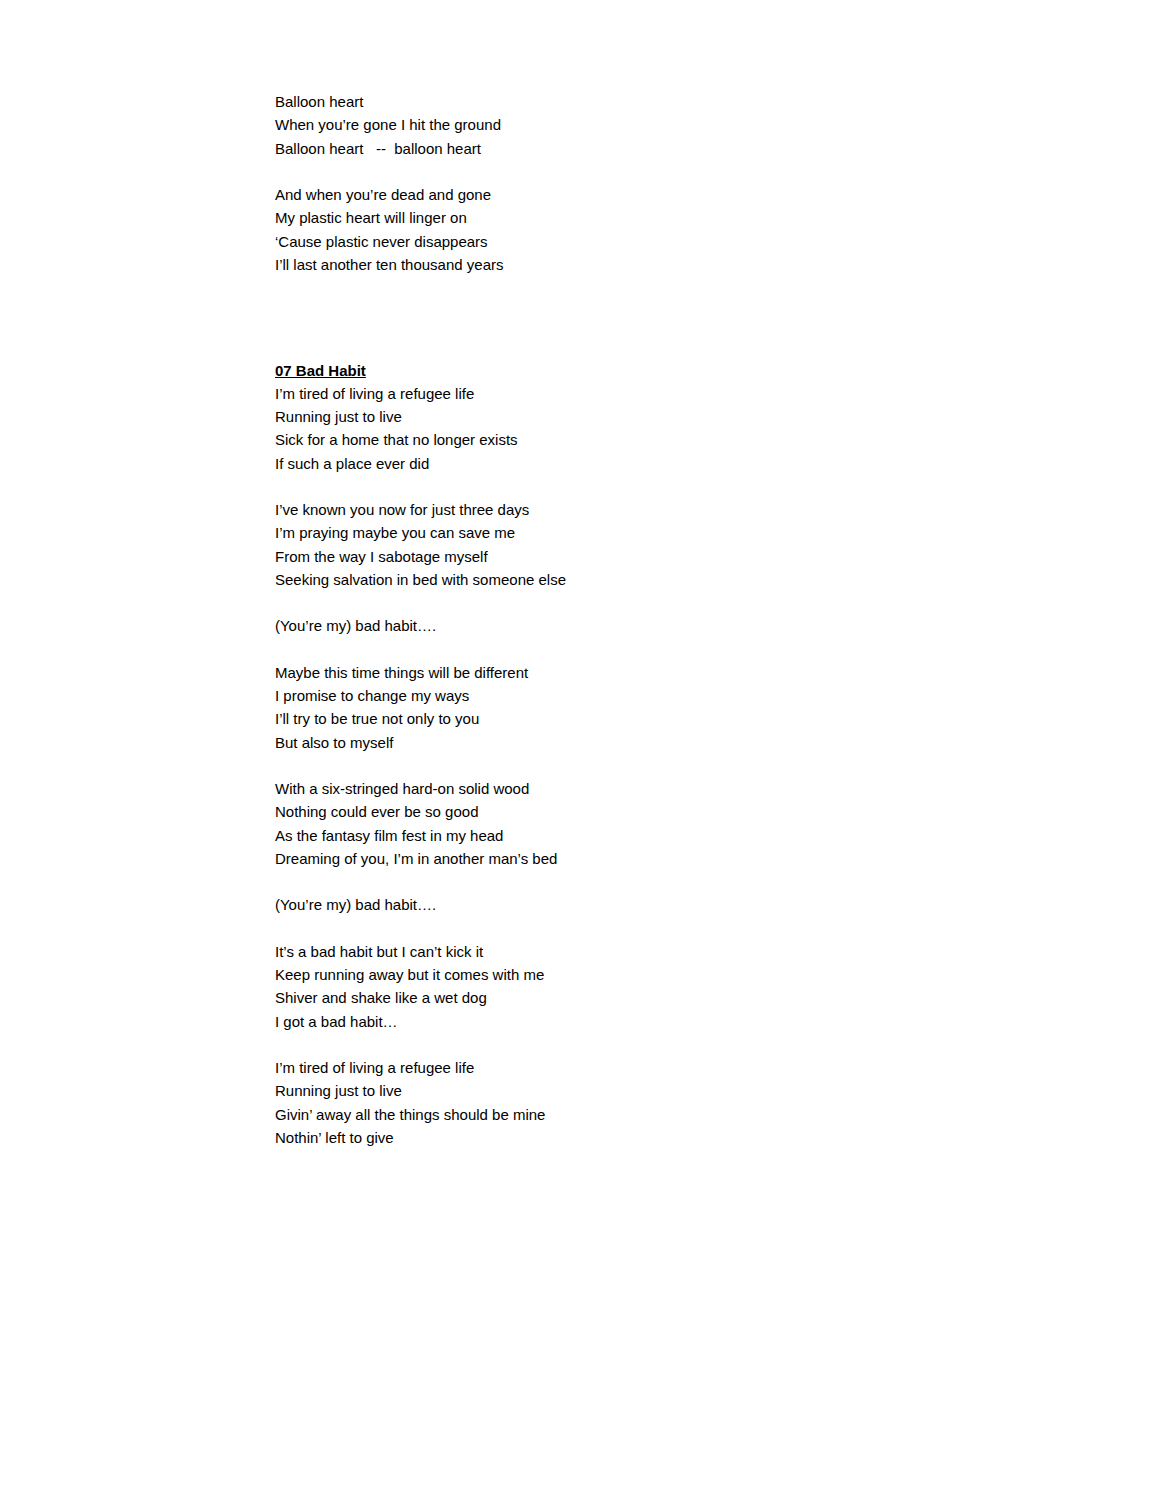Balloon heart
When you’re gone I hit the ground
Balloon heart -- balloon heart
And when you’re dead and gone
My plastic heart will linger on
‘Cause plastic never disappears
I’ll last another ten thousand years
07 Bad Habit
I’m tired of living a refugee life
Running just to live
Sick for a home that no longer exists
If such a place ever did
I’ve known you now for just three days
I’m praying maybe you can save me
From the way I sabotage myself
Seeking salvation in bed with someone else
(You’re my) bad habit….
Maybe this time things will be different
I promise to change my ways
I’ll try to be true not only to you
But also to myself
With a six-stringed hard-on solid wood
Nothing could ever be so good
As the fantasy film fest in my head
Dreaming of you, I’m in another man’s bed
(You’re my) bad habit….
It’s a bad habit but I can’t kick it
Keep running away but it comes with me
Shiver and shake like a wet dog
I got a bad habit…
I’m tired of living a refugee life
Running just to live
Givin’ away all the things should be mine
Nothin’ left to give